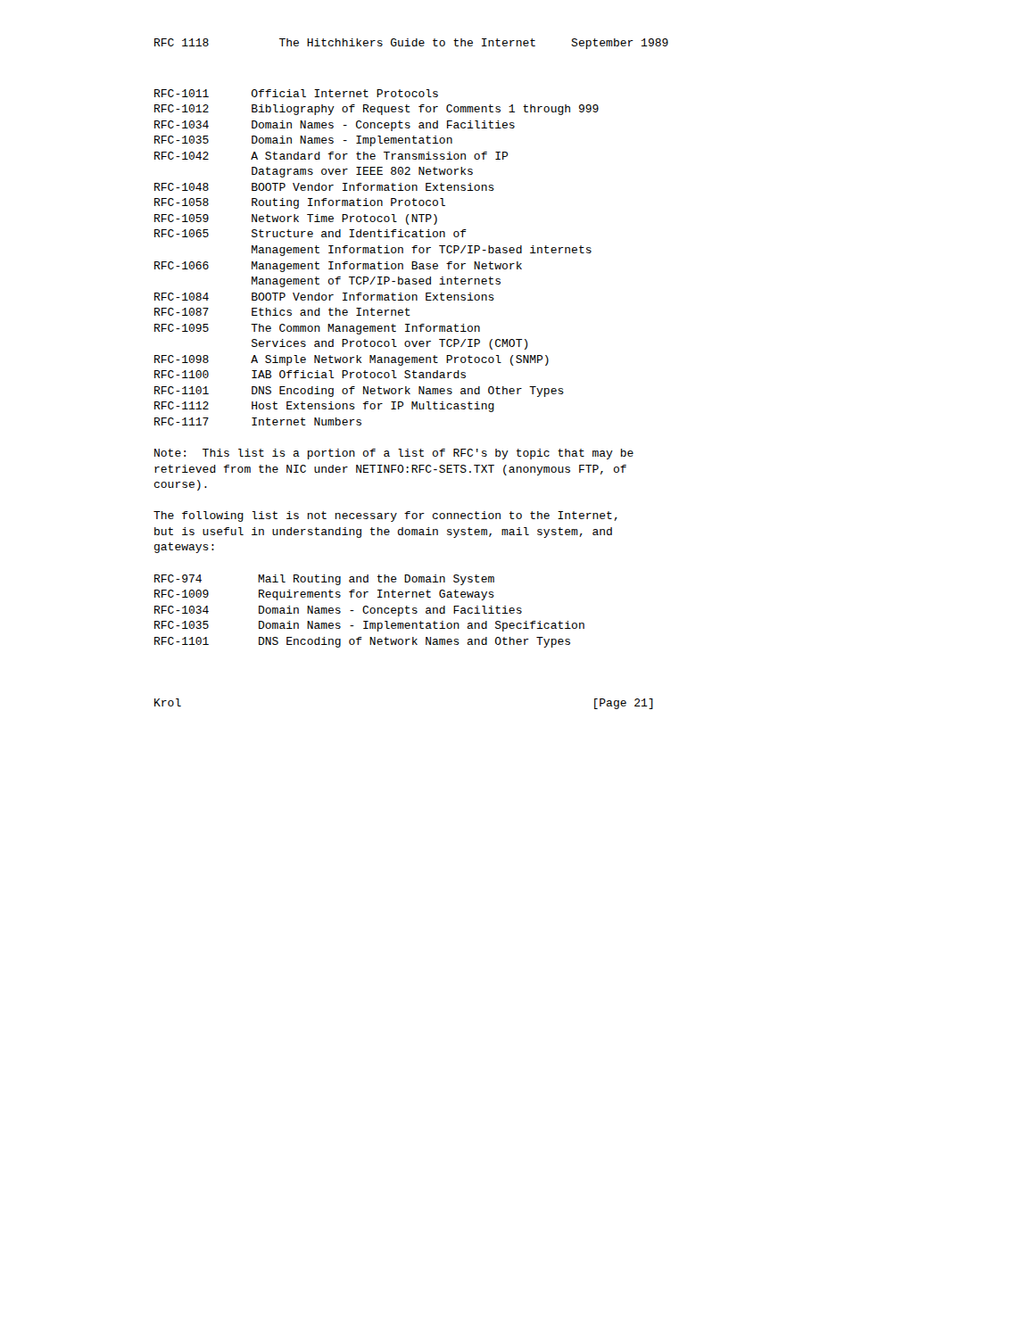RFC 1118          The Hitchhikers Guide to the Internet     September 1989
RFC-1011      Official Internet Protocols
RFC-1012      Bibliography of Request for Comments 1 through 999
RFC-1034      Domain Names - Concepts and Facilities
RFC-1035      Domain Names - Implementation
RFC-1042      A Standard for the Transmission of IP
              Datagrams over IEEE 802 Networks
RFC-1048      BOOTP Vendor Information Extensions
RFC-1058      Routing Information Protocol
RFC-1059      Network Time Protocol (NTP)
RFC-1065      Structure and Identification of
              Management Information for TCP/IP-based internets
RFC-1066      Management Information Base for Network
              Management of TCP/IP-based internets
RFC-1084      BOOTP Vendor Information Extensions
RFC-1087      Ethics and the Internet
RFC-1095      The Common Management Information
              Services and Protocol over TCP/IP (CMOT)
RFC-1098      A Simple Network Management Protocol (SNMP)
RFC-1100      IAB Official Protocol Standards
RFC-1101      DNS Encoding of Network Names and Other Types
RFC-1112      Host Extensions for IP Multicasting
RFC-1117      Internet Numbers

Note:  This list is a portion of a list of RFC's by topic that may be
retrieved from the NIC under NETINFO:RFC-SETS.TXT (anonymous FTP, of
course).

The following list is not necessary for connection to the Internet,
but is useful in understanding the domain system, mail system, and
gateways:

RFC-974        Mail Routing and the Domain System
RFC-1009       Requirements for Internet Gateways
RFC-1034       Domain Names - Concepts and Facilities
RFC-1035       Domain Names - Implementation and Specification
RFC-1101       DNS Encoding of Network Names and Other Types
Krol                                                           [Page 21]